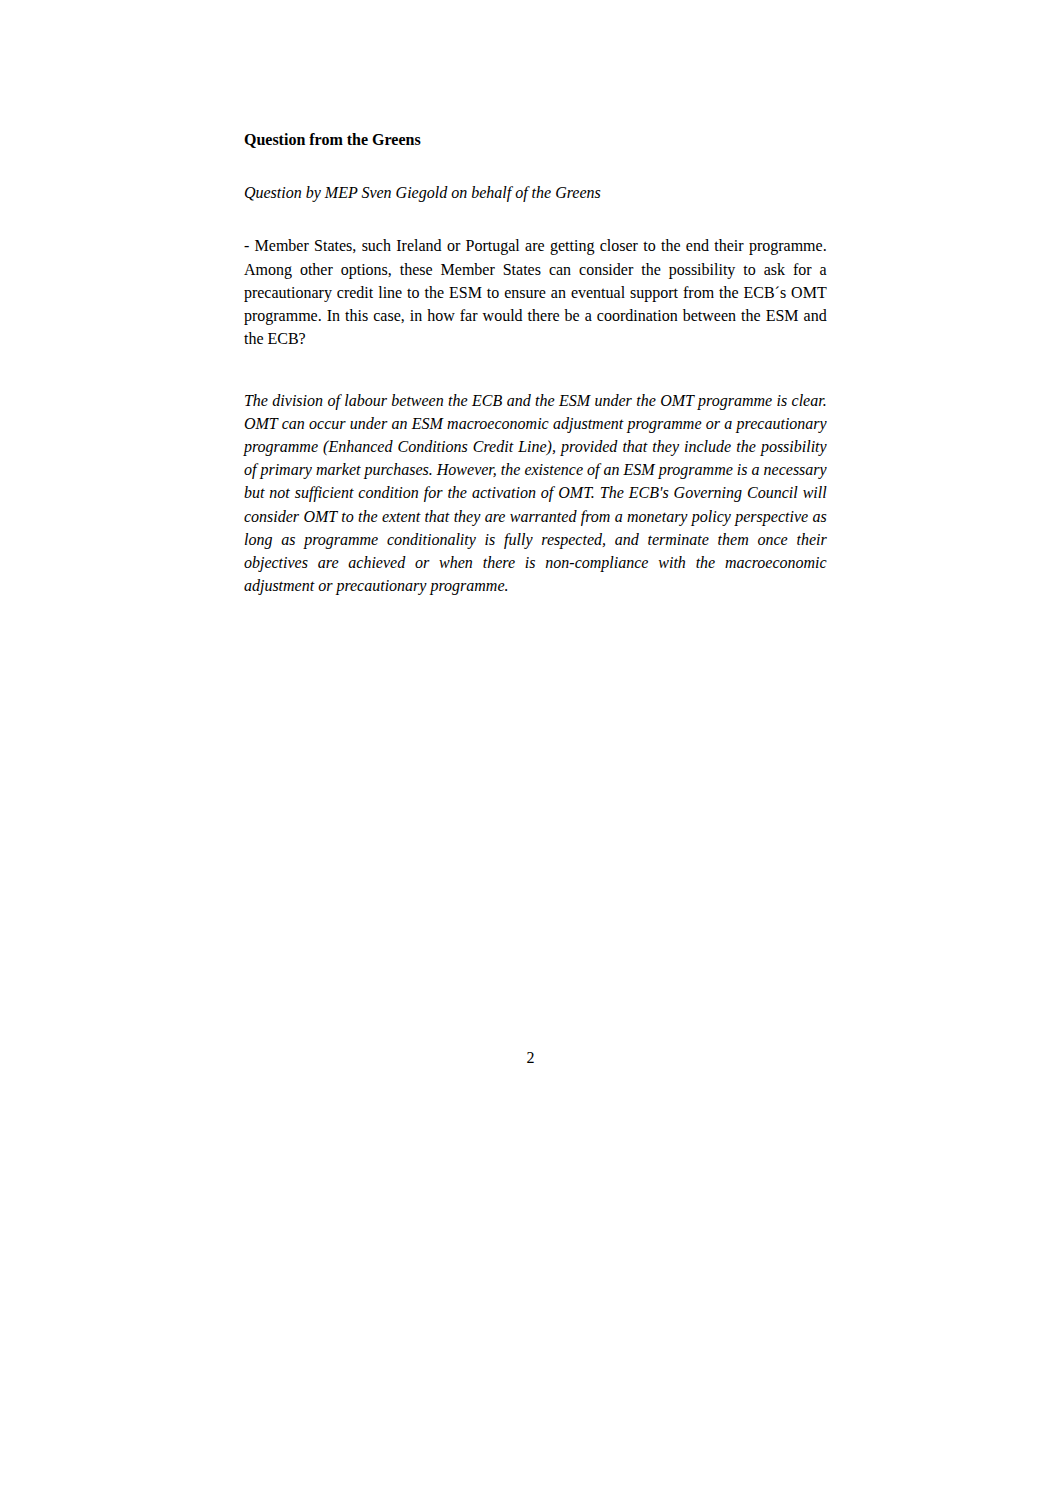Question from the Greens
Question by MEP Sven Giegold on behalf of the Greens
- Member States, such Ireland or Portugal are getting closer to the end their programme. Among other options, these Member States can consider the possibility to ask for a precautionary credit line to the ESM to ensure an eventual support from the ECB´s OMT programme. In this case, in how far would there be a coordination between the ESM and the ECB?
The division of labour between the ECB and the ESM under the OMT programme is clear. OMT can occur under an ESM macroeconomic adjustment programme or a precautionary programme (Enhanced Conditions Credit Line), provided that they include the possibility of primary market purchases. However, the existence of an ESM programme is a necessary but not sufficient condition for the activation of OMT. The ECB's Governing Council will consider OMT to the extent that they are warranted from a monetary policy perspective as long as programme conditionality is fully respected, and terminate them once their objectives are achieved or when there is non-compliance with the macroeconomic adjustment or precautionary programme.
2